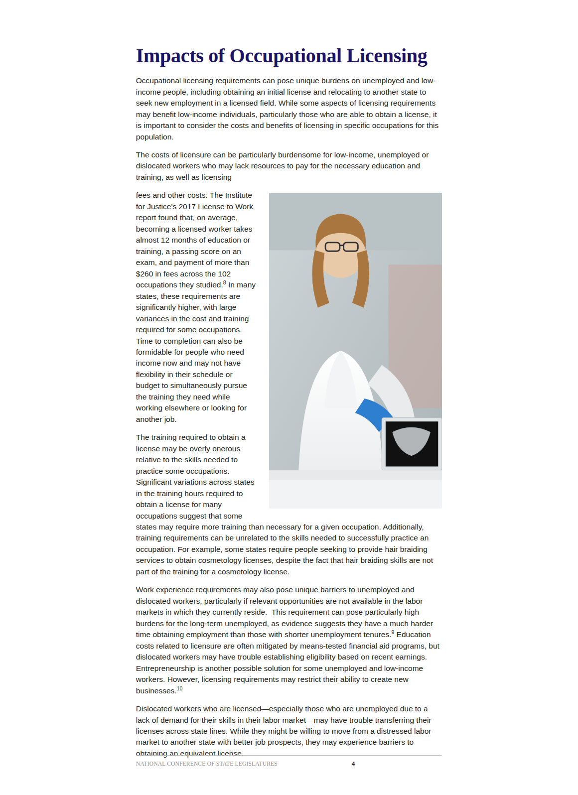Impacts of Occupational Licensing
Occupational licensing requirements can pose unique burdens on unemployed and low-income people, including obtaining an initial license and relocating to another state to seek new employment in a licensed field. While some aspects of licensing requirements may benefit low-income individuals, particularly those who are able to obtain a license, it is important to consider the costs and benefits of licensing in specific occupations for this population.
The costs of licensure can be particularly burdensome for low-income, unemployed or dislocated workers who may lack resources to pay for the necessary education and training, as well as licensing
fees and other costs. The Institute for Justice's 2017 License to Work report found that, on average, becoming a licensed worker takes almost 12 months of education or training, a passing score on an exam, and payment of more than $260 in fees across the 102 occupations they studied.8 In many states, these requirements are significantly higher, with large variances in the cost and training required for some occupations. Time to completion can also be formidable for people who need income now and may not have flexibility in their schedule or budget to simultaneously pursue the training they need while working elsewhere or looking for another job.
The training required to obtain a license may be overly onerous relative to the skills needed to practice some occupations. Significant variations across states in the training hours required to obtain a license for many occupations suggest that some states may require more training than necessary for a given occupation. Additionally, training requirements can be unrelated to the skills needed to successfully practice an occupation. For example, some states require people seeking to provide hair braiding services to obtain cosmetology licenses, despite the fact that hair braiding skills are not part of the training for a cosmetology license.
Work experience requirements may also pose unique barriers to unemployed and dislocated workers, particularly if relevant opportunities are not available in the labor markets in which they currently reside. This requirement can pose particularly high burdens for the long-term unemployed, as evidence suggests they have a much harder time obtaining employment than those with shorter unemployment tenures.9 Education costs related to licensure are often mitigated by means-tested financial aid programs, but dislocated workers may have trouble establishing eligibility based on recent earnings. Entrepreneurship is another possible solution for some unemployed and low-income workers. However, licensing requirements may restrict their ability to create new businesses.10
Dislocated workers who are licensed—especially those who are unemployed due to a lack of demand for their skills in their labor market—may have trouble transferring their licenses across state lines. While they might be willing to move from a distressed labor market to another state with better job prospects, they may experience barriers to obtaining an equivalent license.
National Conference of State Legislatures 4